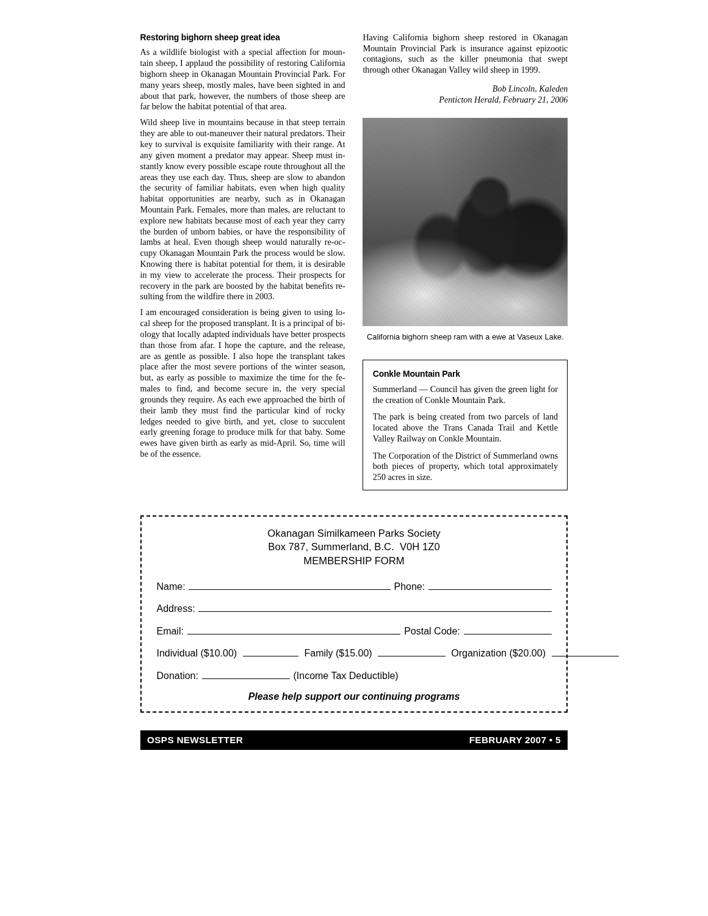Restoring bighorn sheep great idea
As a wildlife biologist with a special affection for mountain sheep, I applaud the possibility of restoring California bighorn sheep in Okanagan Mountain Provincial Park. For many years sheep, mostly males, have been sighted in and about that park, however, the numbers of those sheep are far below the habitat potential of that area.
Wild sheep live in mountains because in that steep terrain they are able to out-maneuver their natural predators. Their key to survival is exquisite familiarity with their range. At any given moment a predator may appear. Sheep must instantly know every possible escape route throughout all the areas they use each day. Thus, sheep are slow to abandon the security of familiar habitats, even when high quality habitat opportunities are nearby, such as in Okanagan Mountain Park. Females, more than males, are reluctant to explore new habitats because most of each year they carry the burden of unborn babies, or have the responsibility of lambs at heal. Even though sheep would naturally re-occupy Okanagan Mountain Park the process would be slow. Knowing there is habitat potential for them, it is desirable in my view to accelerate the process. Their prospects for recovery in the park are boosted by the habitat benefits resulting from the wildfire there in 2003.
I am encouraged consideration is being given to using local sheep for the proposed transplant. It is a principal of biology that locally adapted individuals have better prospects than those from afar. I hope the capture, and the release, are as gentle as possible. I also hope the transplant takes place after the most severe portions of the winter season, but, as early as possible to maximize the time for the females to find, and become secure in, the very special grounds they require. As each ewe approached the birth of their lamb they must find the particular kind of rocky ledges needed to give birth, and yet, close to succulent early greening forage to produce milk for that baby. Some ewes have given birth as early as mid-April. So, time will be of the essence.
Having California bighorn sheep restored in Okanagan Mountain Provincial Park is insurance against epizootic contagions, such as the killer pneumonia that swept through other Okanagan Valley wild sheep in 1999.
Bob Lincoln, Kaleden
Penticton Herald, February 21, 2006
California bighorn sheep ram with a ewe at Vaseux Lake.
Conkle Mountain Park
Summerland — Council has given the green light for the creation of Conkle Mountain Park.
The park is being created from two parcels of land located above the Trans Canada Trail and Kettle Valley Railway on Conkle Mountain.
The Corporation of the District of Summerland owns both pieces of property, which total approximately 250 acres in size.
Okanagan Similkameen Parks Society
Box 787, Summerland, B.C. V0H 1Z0
MEMBERSHIP FORM
Name: Phone:
Address:
Email: Postal Code:
Individual ($10.00) Family ($15.00) Organization ($20.00)
Donation: (Income Tax Deductible)
Please help support our continuing programs
OSPS NEWSLETTER FEBRUARY 2007 • 5